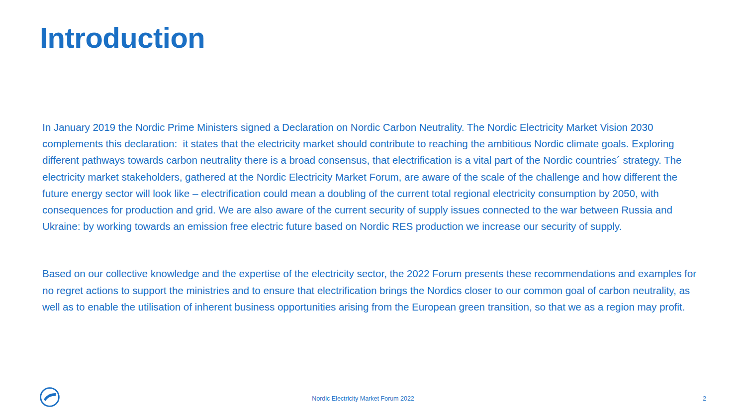Introduction
In January 2019 the Nordic Prime Ministers signed a Declaration on Nordic Carbon Neutrality. The Nordic Electricity Market Vision 2030 complements this declaration: it states that the electricity market should contribute to reaching the ambitious Nordic climate goals. Exploring different pathways towards carbon neutrality there is a broad consensus, that electrification is a vital part of the Nordic countries´ strategy. The electricity market stakeholders, gathered at the Nordic Electricity Market Forum, are aware of the scale of the challenge and how different the future energy sector will look like – electrification could mean a doubling of the current total regional electricity consumption by 2050, with consequences for production and grid. We are also aware of the current security of supply issues connected to the war between Russia and Ukraine: by working towards an emission free electric future based on Nordic RES production we increase our security of supply.
Based on our collective knowledge and the expertise of the electricity sector, the 2022 Forum presents these recommendations and examples for no regret actions to support the ministries and to ensure that electrification brings the Nordics closer to our common goal of carbon neutrality, as well as to enable the utilisation of inherent business opportunities arising from the European green transition, so that we as a region may profit.
Nordic Electricity Market Forum 2022
2